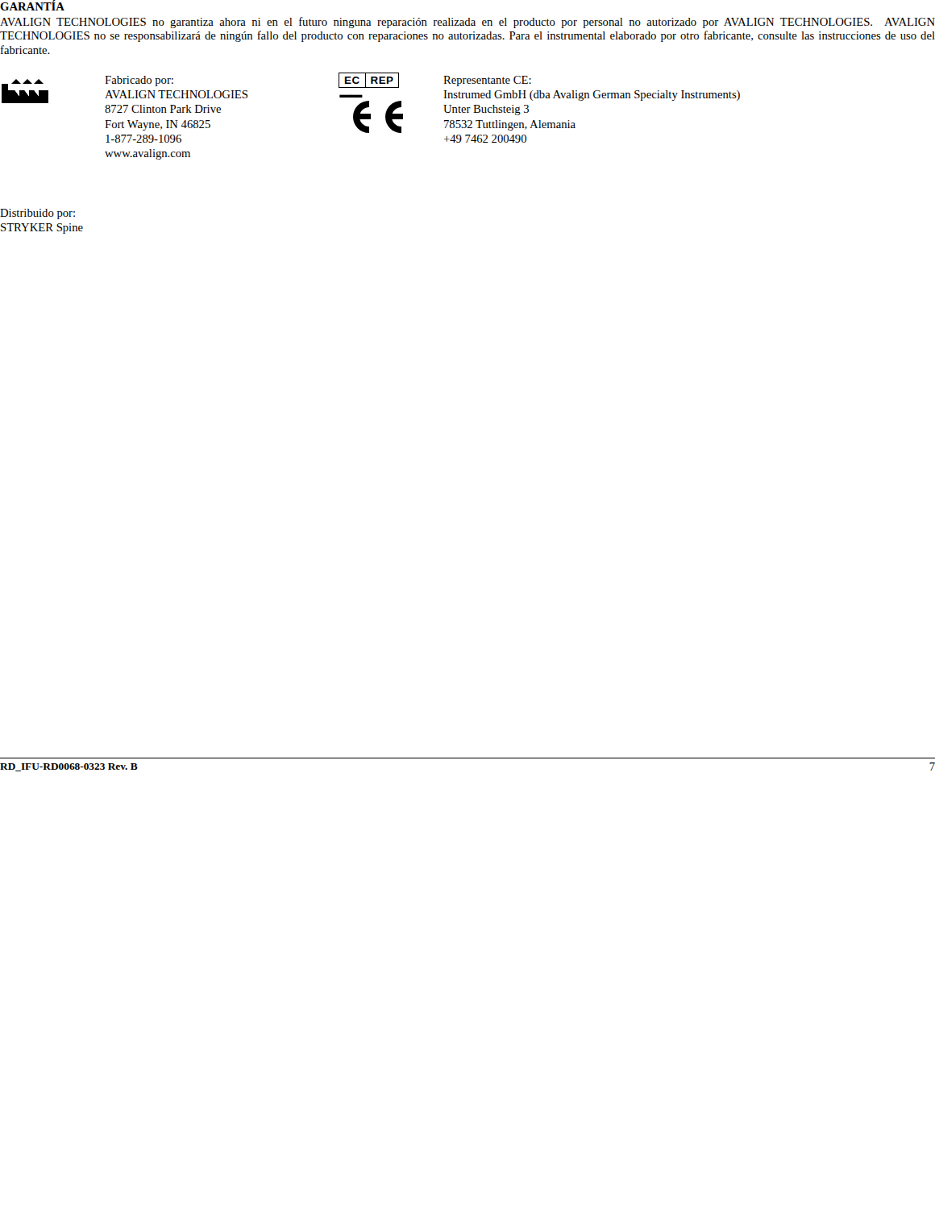GARANTÍA
AVALIGN TECHNOLOGIES no garantiza ahora ni en el futuro ninguna reparación realizada en el producto por personal no autorizado por AVALIGN TECHNOLOGIES. AVALIGN TECHNOLOGIES no se responsabilizará de ningún fallo del producto con reparaciones no autorizadas. Para el instrumental elaborado por otro fabricante, consulte las instrucciones de uso del fabricante.
| | Fabricado por: AVALIGN TECHNOLOGIES 8727 Clinton Park Drive Fort Wayne, IN 46825 1-877-289-1096 www.avalign.com | EC REP ˉˉ | Representante CE: Instrumed GmbH (dba Avalign German Specialty Instruments) Unter Buchsteig 3 78532 Tuttlingen, Alemania +49 7462 200490 |
Distribuido por:
STRYKER Spine
RD_IFU-RD0068-0323 Rev. B 7